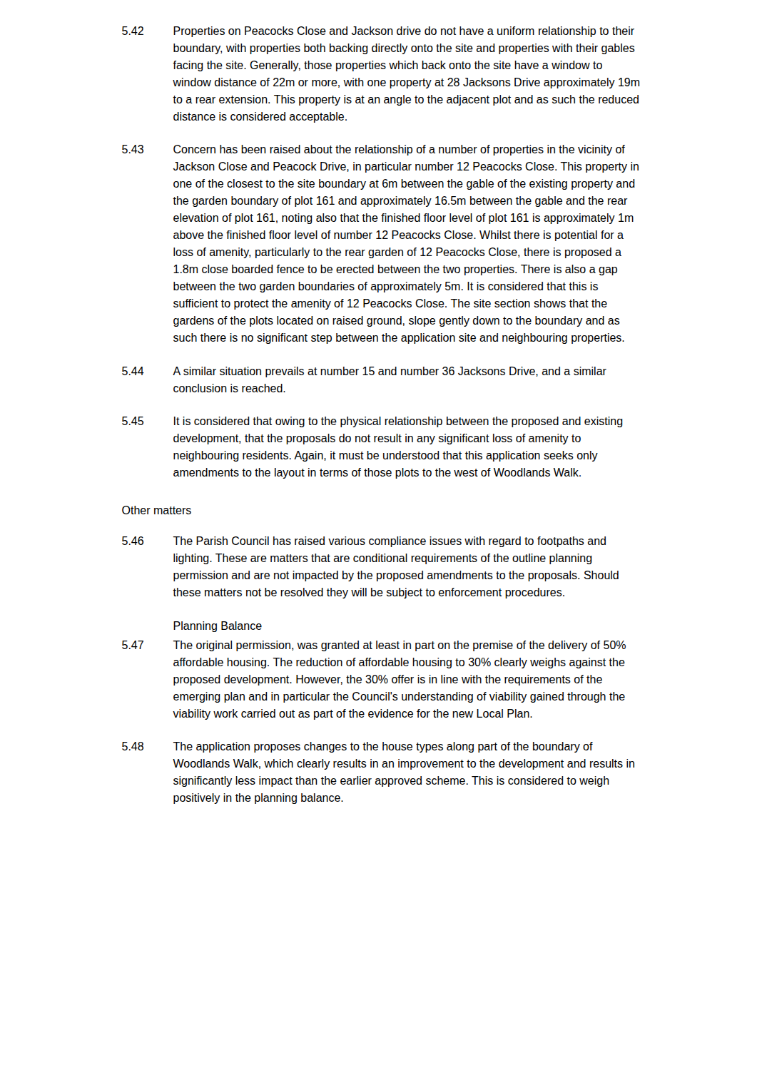5.42
Properties on Peacocks Close and Jackson drive do not have a uniform relationship to their boundary, with properties both backing directly onto the site and properties with their gables facing the site. Generally, those properties which back onto the site have a window to window distance of 22m or more, with one property at 28 Jacksons Drive approximately 19m to a rear extension. This property is at an angle to the adjacent plot and as such the reduced distance is considered acceptable.
5.43
Concern has been raised about the relationship of a number of properties in the vicinity of Jackson Close and Peacock Drive, in particular number 12 Peacocks Close. This property in one of the closest to the site boundary at 6m between the gable of the existing property and the garden boundary of plot 161 and approximately 16.5m between the gable and the rear elevation of plot 161, noting also that the finished floor level of plot 161 is approximately 1m above the finished floor level of number 12 Peacocks Close. Whilst there is potential for a loss of amenity, particularly to the rear garden of 12 Peacocks Close, there is proposed a 1.8m close boarded fence to be erected between the two properties. There is also a gap between the two garden boundaries of approximately 5m. It is considered that this is sufficient to protect the amenity of 12 Peacocks Close. The site section shows that the gardens of the plots located on raised ground, slope gently down to the boundary and as such there is no significant step between the application site and neighbouring properties.
5.44
A similar situation prevails at number 15 and number 36 Jacksons Drive, and a similar conclusion is reached.
5.45
It is considered that owing to the physical relationship between the proposed and existing development, that the proposals do not result in any significant loss of amenity to neighbouring residents. Again, it must be understood that this application seeks only amendments to the layout in terms of those plots to the west of Woodlands Walk.
Other matters
5.46
The Parish Council has raised various compliance issues with regard to footpaths and lighting. These are matters that are conditional requirements of the outline planning permission and are not impacted by the proposed amendments to the proposals. Should these matters not be resolved they will be subject to enforcement procedures.
Planning Balance
5.47
The original permission, was granted at least in part on the premise of the delivery of 50% affordable housing. The reduction of affordable housing to 30% clearly weighs against the proposed development. However, the 30% offer is in line with the requirements of the emerging plan and in particular the Council's understanding of viability gained through the viability work carried out as part of the evidence for the new Local Plan.
5.48
The application proposes changes to the house types along part of the boundary of Woodlands Walk, which clearly results in an improvement to the development and results in significantly less impact than the earlier approved scheme. This is considered to weigh positively in the planning balance.